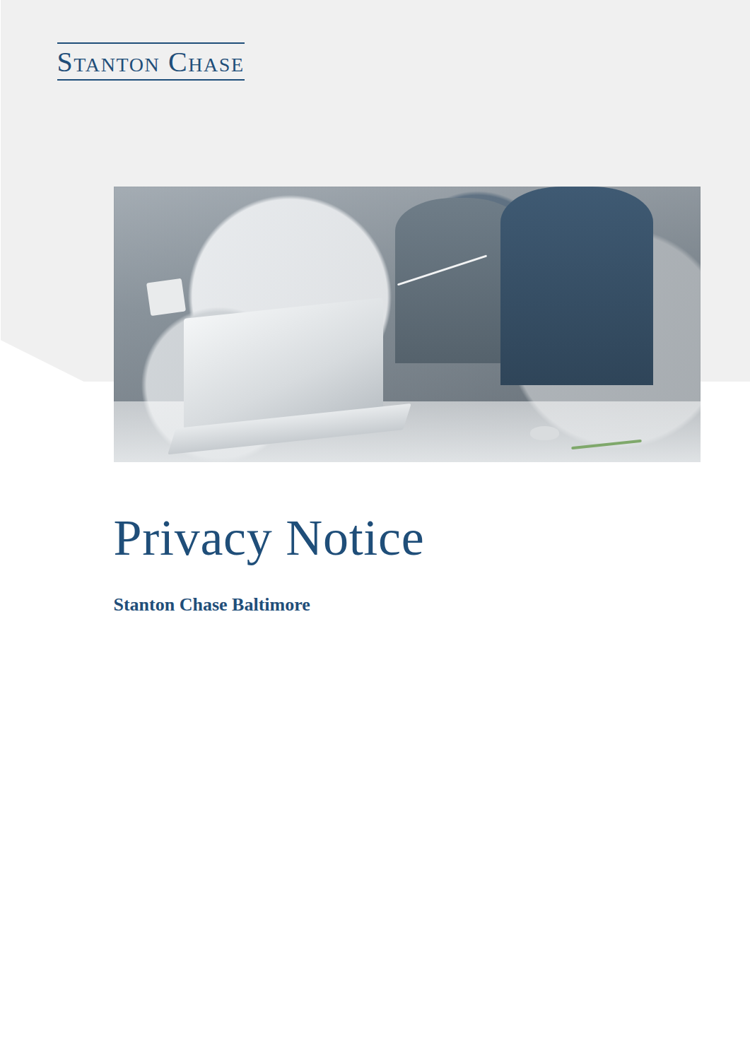Stanton Chase
Privacy Notice
Stanton Chase Baltimore